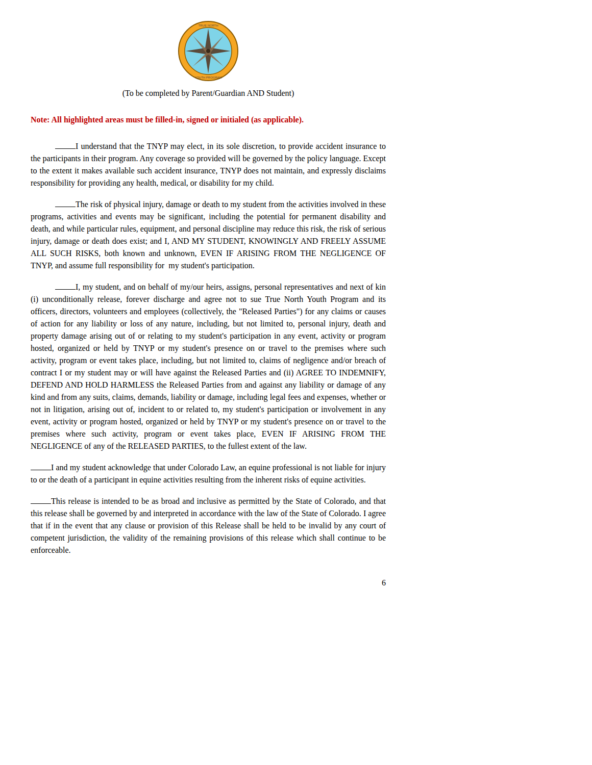TRUE NORTH YOUTH PROGRAM
(To be completed by Parent/Guardian AND Student)
Note: All highlighted areas must be filled-in, signed or initialed (as applicable).
I understand that the TNYP may elect, in its sole discretion, to provide accident insurance to the participants in their program. Any coverage so provided will be governed by the policy language. Except to the extent it makes available such accident insurance, TNYP does not maintain, and expressly disclaims responsibility for providing any health, medical, or disability for my child.
The risk of physical injury, damage or death to my student from the activities involved in these programs, activities and events may be significant, including the potential for permanent disability and death, and while particular rules, equipment, and personal discipline may reduce this risk, the risk of serious injury, damage or death does exist; and I, AND MY STUDENT, KNOWINGLY AND FREELY ASSUME ALL SUCH RISKS, both known and unknown, EVEN IF ARISING FROM THE NEGLIGENCE OF TNYP, and assume full responsibility for my student's participation.
I, my student, and on behalf of my/our heirs, assigns, personal representatives and next of kin (i) unconditionally release, forever discharge and agree not to sue True North Youth Program and its officers, directors, volunteers and employees (collectively, the "Released Parties") for any claims or causes of action for any liability or loss of any nature, including, but not limited to, personal injury, death and property damage arising out of or relating to my student's participation in any event, activity or program hosted, organized or held by TNYP or my student's presence on or travel to the premises where such activity, program or event takes place, including, but not limited to, claims of negligence and/or breach of contract I or my student may or will have against the Released Parties and (ii) AGREE TO INDEMNIFY, DEFEND AND HOLD HARMLESS the Released Parties from and against any liability or damage of any kind and from any suits, claims, demands, liability or damage, including legal fees and expenses, whether or not in litigation, arising out of, incident to or related to, my student's participation or involvement in any event, activity or program hosted, organized or held by TNYP or my student's presence on or travel to the premises where such activity, program or event takes place, EVEN IF ARISING FROM THE NEGLIGENCE of any of the RELEASED PARTIES, to the fullest extent of the law.
I and my student acknowledge that under Colorado Law, an equine professional is not liable for injury to or the death of a participant in equine activities resulting from the inherent risks of equine activities.
This release is intended to be as broad and inclusive as permitted by the State of Colorado, and that this release shall be governed by and interpreted in accordance with the law of the State of Colorado. I agree that if in the event that any clause or provision of this Release shall be held to be invalid by any court of competent jurisdiction, the validity of the remaining provisions of this release which shall continue to be enforceable.
6